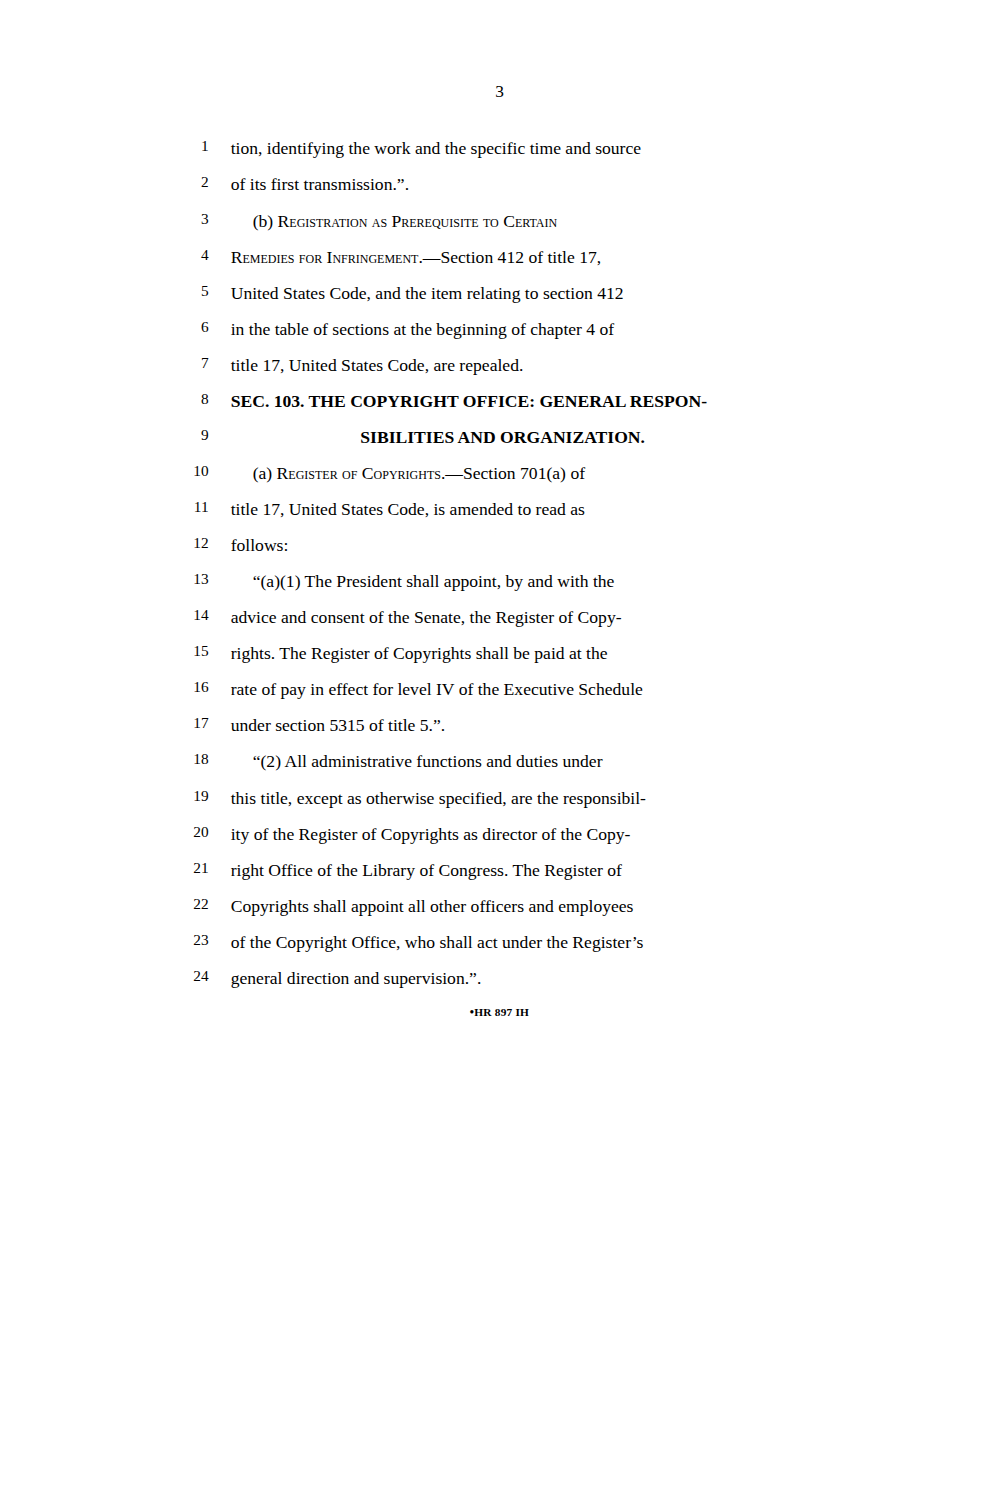3
tion, identifying the work and the specific time and source
of its first transmission.”.
(b) Registration as Prerequisite to Certain
Remedies for Infringement.—Section 412 of title 17,
United States Code, and the item relating to section 412
in the table of sections at the beginning of chapter 4 of
title 17, United States Code, are repealed.
SEC. 103. THE COPYRIGHT OFFICE: GENERAL RESPON-
SIBILITIES AND ORGANIZATION.
(a) Register of Copyrights.—Section 701(a) of
title 17, United States Code, is amended to read as
follows:
“(a)(1) The President shall appoint, by and with the
advice and consent of the Senate, the Register of Copy-
rights. The Register of Copyrights shall be paid at the
rate of pay in effect for level IV of the Executive Schedule
under section 5315 of title 5.”.
“(2) All administrative functions and duties under
this title, except as otherwise specified, are the responsibil-
ity of the Register of Copyrights as director of the Copy-
right Office of the Library of Congress. The Register of
Copyrights shall appoint all other officers and employees
of the Copyright Office, who shall act under the Register’s
general direction and supervision.”.
•HR 897 IH